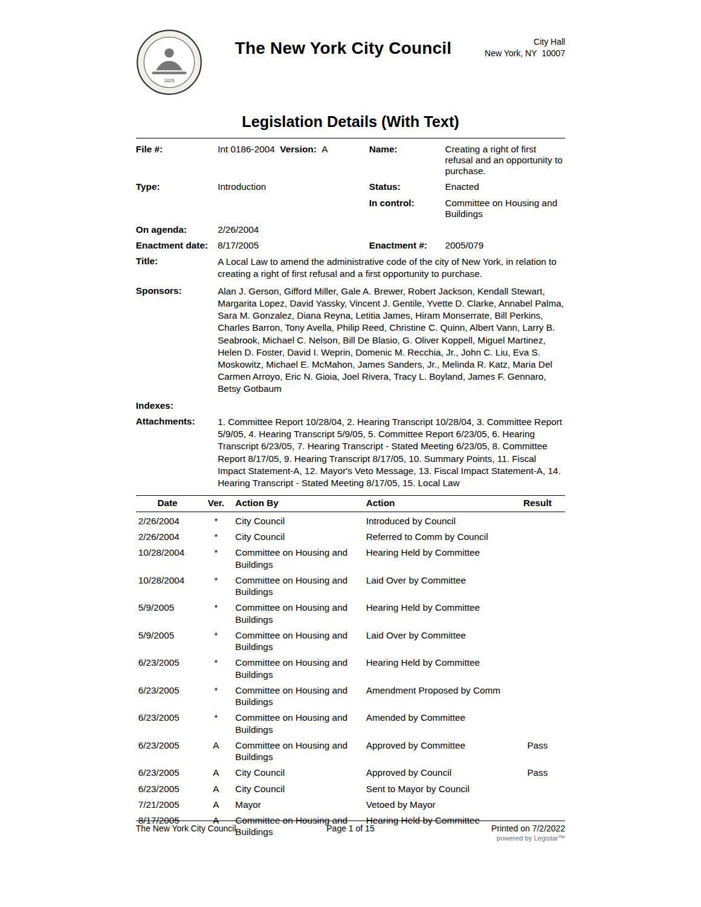The New York City Council
City Hall
New York, NY 10007
Legislation Details (With Text)
File #:
Int 0186-2004 Version: A
Name:
Creating a right of first refusal and an opportunity to purchase.
Type:
Introduction
Status:
Enacted
In control:
Committee on Housing and Buildings
On agenda:
2/26/2004
Enactment date:
8/17/2005
Enactment #:
2005/079
Title:
A Local Law to amend the administrative code of the city of New York, in relation to creating a right of first refusal and a first opportunity to purchase.
Sponsors:
Alan J. Gerson, Gifford Miller, Gale A. Brewer, Robert Jackson, Kendall Stewart, Margarita Lopez, David Yassky, Vincent J. Gentile, Yvette D. Clarke, Annabel Palma, Sara M. Gonzalez, Diana Reyna, Letitia James, Hiram Monserrate, Bill Perkins, Charles Barron, Tony Avella, Philip Reed, Christine C. Quinn, Albert Vann, Larry B. Seabrook, Michael C. Nelson, Bill De Blasio, G. Oliver Koppell, Miguel Martinez, Helen D. Foster, David I. Weprin, Domenic M. Recchia, Jr., John C. Liu, Eva S. Moskowitz, Michael E. McMahon, James Sanders, Jr., Melinda R. Katz, Maria Del Carmen Arroyo, Eric N. Gioia, Joel Rivera, Tracy L. Boyland, James F. Gennaro, Betsy Gotbaum
Indexes:
Attachments:
1. Committee Report 10/28/04, 2. Hearing Transcript 10/28/04, 3. Committee Report 5/9/05, 4. Hearing Transcript 5/9/05, 5. Committee Report 6/23/05, 6. Hearing Transcript 6/23/05, 7. Hearing Transcript - Stated Meeting 6/23/05, 8. Committee Report 8/17/05, 9. Hearing Transcript 8/17/05, 10. Summary Points, 11. Fiscal Impact Statement-A, 12. Mayor's Veto Message, 13. Fiscal Impact Statement-A, 14. Hearing Transcript - Stated Meeting 8/17/05, 15. Local Law
| Date | Ver. | Action By | Action | Result |
| --- | --- | --- | --- | --- |
| 2/26/2004 | * | City Council | Introduced by Council | |
| 2/26/2004 | * | City Council | Referred to Comm by Council | |
| 10/28/2004 | * | Committee on Housing and Buildings | Hearing Held by Committee | |
| 10/28/2004 | * | Committee on Housing and Buildings | Laid Over by Committee | |
| 5/9/2005 | * | Committee on Housing and Buildings | Hearing Held by Committee | |
| 5/9/2005 | * | Committee on Housing and Buildings | Laid Over by Committee | |
| 6/23/2005 | * | Committee on Housing and Buildings | Hearing Held by Committee | |
| 6/23/2005 | * | Committee on Housing and Buildings | Amendment Proposed by Comm | |
| 6/23/2005 | * | Committee on Housing and Buildings | Amended by Committee | |
| 6/23/2005 | A | Committee on Housing and Buildings | Approved by Committee | Pass |
| 6/23/2005 | A | City Council | Approved by Council | Pass |
| 6/23/2005 | A | City Council | Sent to Mayor by Council | |
| 7/21/2005 | A | Mayor | Vetoed by Mayor | |
| 8/17/2005 | A | Committee on Housing and Buildings | Hearing Held by Committee | |
The New York City Council
Page 1 of 15
Printed on 7/2/2022
powered by Legistar™